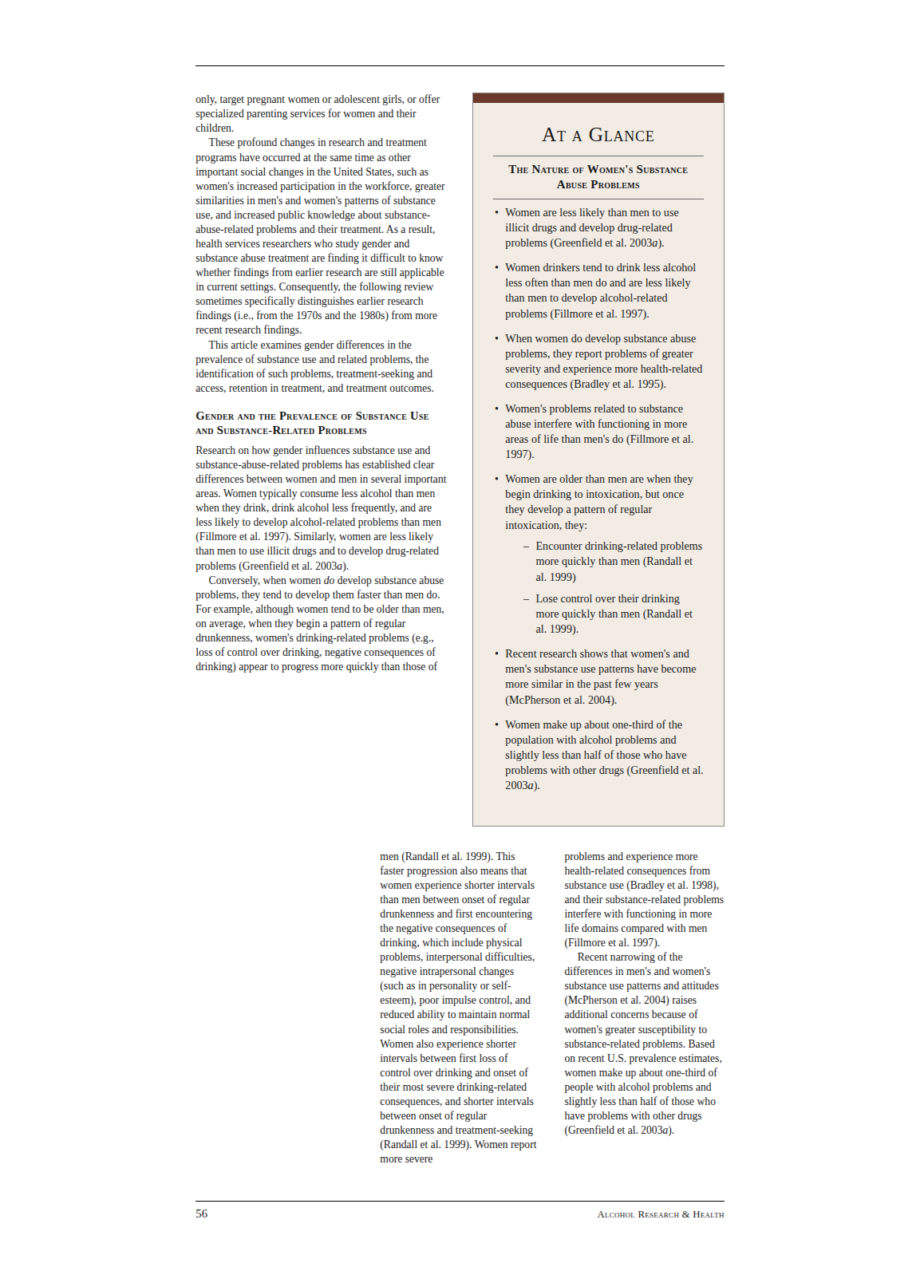only, target pregnant women or adolescent girls, or offer specialized parenting services for women and their children.
These profound changes in research and treatment programs have occurred at the same time as other important social changes in the United States, such as women's increased participation in the workforce, greater similarities in men's and women's patterns of substance use, and increased public knowledge about substance-abuse-related problems and their treatment. As a result, health services researchers who study gender and substance abuse treatment are finding it difficult to know whether findings from earlier research are still applicable in current settings. Consequently, the following review sometimes specifically distinguishes earlier research findings (i.e., from the 1970s and the 1980s) from more recent research findings.
This article examines gender differences in the prevalence of substance use and related problems, the identification of such problems, treatment-seeking and access, retention in treatment, and treatment outcomes.
Gender and the Prevalence of Substance Use and Substance-Related Problems
Research on how gender influences substance use and substance-abuse-related problems has established clear differences between women and men in several important areas. Women typically consume less alcohol than men when they drink, drink alcohol less frequently, and are less likely to develop alcohol-related problems than men (Fillmore et al. 1997). Similarly, women are less likely than men to use illicit drugs and to develop drug-related problems (Greenfield et al. 2003a).
Conversely, when women do develop substance abuse problems, they tend to develop them faster than men do. For example, although women tend to be older than men, on average, when they begin a pattern of regular drunkenness, women's drinking-related problems (e.g., loss of control over drinking, negative consequences of drinking) appear to progress more quickly than those of
At a Glance
The Nature of Women's Substance Abuse Problems
Women are less likely than men to use illicit drugs and develop drug-related problems (Greenfield et al. 2003a).
Women drinkers tend to drink less alcohol less often than men do and are less likely than men to develop alcohol-related problems (Fillmore et al. 1997).
When women do develop substance abuse problems, they report problems of greater severity and experience more health-related consequences (Bradley et al. 1995).
Women's problems related to substance abuse interfere with functioning in more areas of life than men's do (Fillmore et al. 1997).
Women are older than men are when they begin drinking to intoxication, but once they develop a pattern of regular intoxication, they:
Encounter drinking-related problems more quickly than men (Randall et al. 1999)
Lose control over their drinking more quickly than men (Randall et al. 1999).
Recent research shows that women's and men's substance use patterns have become more similar in the past few years (McPherson et al. 2004).
Women make up about one-third of the population with alcohol problems and slightly less than half of those who have problems with other drugs (Greenfield et al. 2003a).
men (Randall et al. 1999). This faster progression also means that women experience shorter intervals than men between onset of regular drunkenness and first encountering the negative consequences of drinking, which include physical problems, interpersonal difficulties, negative intrapersonal changes (such as in personality or self-esteem), poor impulse control, and reduced ability to maintain normal social roles and responsibilities. Women also experience shorter intervals between first loss of control over drinking and onset of their most severe drinking-related consequences, and shorter intervals between onset of regular drunkenness and treatment-seeking (Randall et al. 1999). Women report more severe
problems and experience more health-related consequences from substance use (Bradley et al. 1998), and their substance-related problems interfere with functioning in more life domains compared with men (Fillmore et al. 1997).
Recent narrowing of the differences in men's and women's substance use patterns and attitudes (McPherson et al. 2004) raises additional concerns because of women's greater susceptibility to substance-related problems. Based on recent U.S. prevalence estimates, women make up about one-third of people with alcohol problems and slightly less than half of those who have problems with other drugs (Greenfield et al. 2003a).
56 Alcohol Research & Health